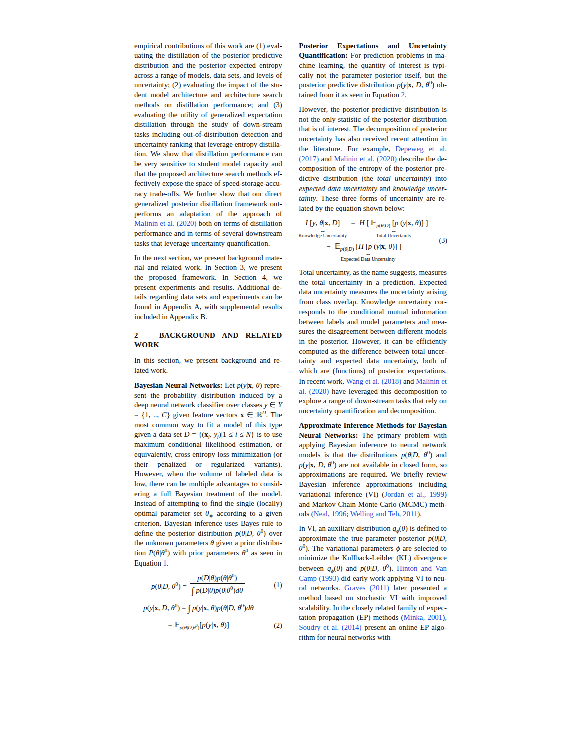empirical contributions of this work are (1) evaluating the distillation of the posterior predictive distribution and the posterior expected entropy across a range of models, data sets, and levels of uncertainty; (2) evaluating the impact of the student model architecture and architecture search methods on distillation performance; and (3) evaluating the utility of generalized expectation distillation through the study of down-stream tasks including out-of-distribution detection and uncertainty ranking that leverage entropy distillation. We show that distillation performance can be very sensitive to student model capacity and that the proposed architecture search methods effectively expose the space of speed-storage-accuracy trade-offs. We further show that our direct generalized posterior distillation framework outperforms an adaptation of the approach of Malinin et al. (2020) both on terms of distillation performance and in terms of several downstream tasks that leverage uncertainty quantification.
In the next section, we present background material and related work. In Section 3, we present the proposed framework. In Section 4, we present experiments and results. Additional details regarding data sets and experiments can be found in Appendix A, with supplemental results included in Appendix B.
2 BACKGROUND AND RELATED WORK
In this section, we present background and related work.
Bayesian Neural Networks: Let p(y|x, θ) represent the probability distribution induced by a deep neural network classifier over classes y ∈ Y = {1, .., C} given feature vectors x ∈ ℝD. The most common way to fit a model of this type given a data set D = {(xi, yi)|1 ≤ i ≤ N} is to use maximum conditional likelihood estimation, or equivalently, cross entropy loss minimization (or their penalized or regularized variants). However, when the volume of labeled data is low, there can be multiple advantages to considering a full Bayesian treatment of the model. Instead of attempting to find the single (locally) optimal parameter set θ∗ according to a given criterion, Bayesian inference uses Bayes rule to define the posterior distribution p(θ|D, θ0) over the unknown parameters θ given a prior distribution P(θ|θ0) with prior parameters θ0 as seen in Equation 1.
p(θ|D, θ0) = p(D|θ)p(θ|θ0) ∫ p(D|θ)p(θ|θ0)dθ
(1)
p(y|x, D, θ0) = ∫ p(y|x, θ)p(θ|D, θ0)dθ
= 𝔼p(θ|D,θ0)[p(y|x, θ)]
(2)
Posterior Expectations and Uncertainty Quantification: For prediction problems in machine learning, the quantity of interest is typically not the parameter posterior itself, but the posterior predictive distribution p(y|x, D, θ0) obtained from it as seen in Equation 2.
However, the posterior predictive distribution is not the only statistic of the posterior distribution that is of interest. The decomposition of posterior uncertainty has also received recent attention in the literature. For example, Depeweg et al. (2017) and Malinin et al. (2020) describe the decomposition of the entropy of the posterior predictive distribution (the total uncertainty) into expected data uncertainty and knowledge uncertainty. These three forms of uncertainty are related by the equation shown below:
I [y, θ|x, D] ⏟ Knowledge Uncertainty = H [ 𝔼p(θ|D) [p (y|x, θ)] ] ⏟ Total Uncertainty
− 𝔼p(θ|D) [H [p (y|x, θ)] ] ⏟ Expected Data Uncertainty
(3)
Total uncertainty, as the name suggests, measures the total uncertainty in a prediction. Expected data uncertainty measures the uncertainty arising from class overlap. Knowledge uncertainty corresponds to the conditional mutual information between labels and model parameters and measures the disagreement between different models in the posterior. However, it can be efficiently computed as the difference between total uncertainty and expected data uncertainty, both of which are (functions) of posterior expectations. In recent work, Wang et al. (2018) and Malinin et al. (2020) have leveraged this decomposition to explore a range of down-stream tasks that rely on uncertainty quantification and decomposition.
Approximate Inference Methods for Bayesian Neural Networks: The primary problem with applying Bayesian inference to neural network models is that the distributions p(θ|D, θ0) and p(y|x, D, θ0) are not available in closed form, so approximations are required. We briefly review Bayesian inference approximations including variational inference (VI) (Jordan et al., 1999) and Markov Chain Monte Carlo (MCMC) methods (Neal, 1996; Welling and Teh, 2011).
In VI, an auxiliary distribution qϕ(θ) is defined to approximate the true parameter posterior p(θ|D, θ0). The variational parameters ϕ are selected to minimize the Kullback-Leibler (KL) divergence between qϕ(θ) and p(θ|D, θ0). Hinton and Van Camp (1993) did early work applying VI to neural networks. Graves (2011) later presented a method based on stochastic VI with improved scalability. In the closely related family of expectation propagation (EP) methods (Minka, 2001), Soudry et al. (2014) present an online EP algorithm for neural networks with